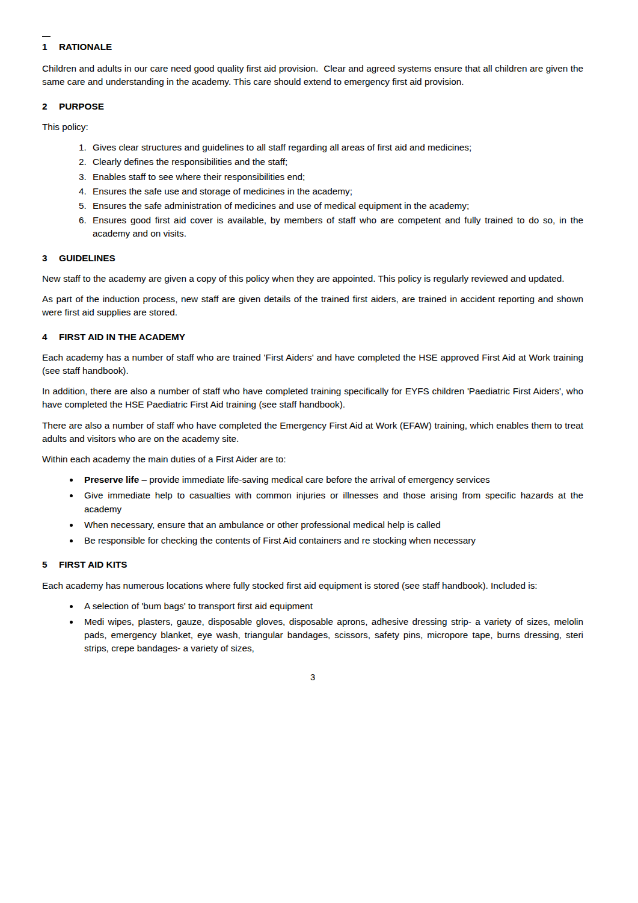1 RATIONALE
Children and adults in our care need good quality first aid provision. Clear and agreed systems ensure that all children are given the same care and understanding in the academy. This care should extend to emergency first aid provision.
2 PURPOSE
This policy:
Gives clear structures and guidelines to all staff regarding all areas of first aid and medicines;
Clearly defines the responsibilities and the staff;
Enables staff to see where their responsibilities end;
Ensures the safe use and storage of medicines in the academy;
Ensures the safe administration of medicines and use of medical equipment in the academy;
Ensures good first aid cover is available, by members of staff who are competent and fully trained to do so, in the academy and on visits.
3 GUIDELINES
New staff to the academy are given a copy of this policy when they are appointed. This policy is regularly reviewed and updated.
As part of the induction process, new staff are given details of the trained first aiders, are trained in accident reporting and shown were first aid supplies are stored.
4 FIRST AID IN THE ACADEMY
Each academy has a number of staff who are trained 'First Aiders' and have completed the HSE approved First Aid at Work training (see staff handbook).
In addition, there are also a number of staff who have completed training specifically for EYFS children 'Paediatric First Aiders', who have completed the HSE Paediatric First Aid training (see staff handbook).
There are also a number of staff who have completed the Emergency First Aid at Work (EFAW) training, which enables them to treat adults and visitors who are on the academy site.
Within each academy the main duties of a First Aider are to:
Preserve life – provide immediate life-saving medical care before the arrival of emergency services
Give immediate help to casualties with common injuries or illnesses and those arising from specific hazards at the academy
When necessary, ensure that an ambulance or other professional medical help is called
Be responsible for checking the contents of First Aid containers and re stocking when necessary
5 FIRST AID KITS
Each academy has numerous locations where fully stocked first aid equipment is stored (see staff handbook). Included is:
A selection of 'bum bags' to transport first aid equipment
Medi wipes, plasters, gauze, disposable gloves, disposable aprons, adhesive dressing strip- a variety of sizes, melolin pads, emergency blanket, eye wash, triangular bandages, scissors, safety pins, micropore tape, burns dressing, steri strips, crepe bandages- a variety of sizes,
3